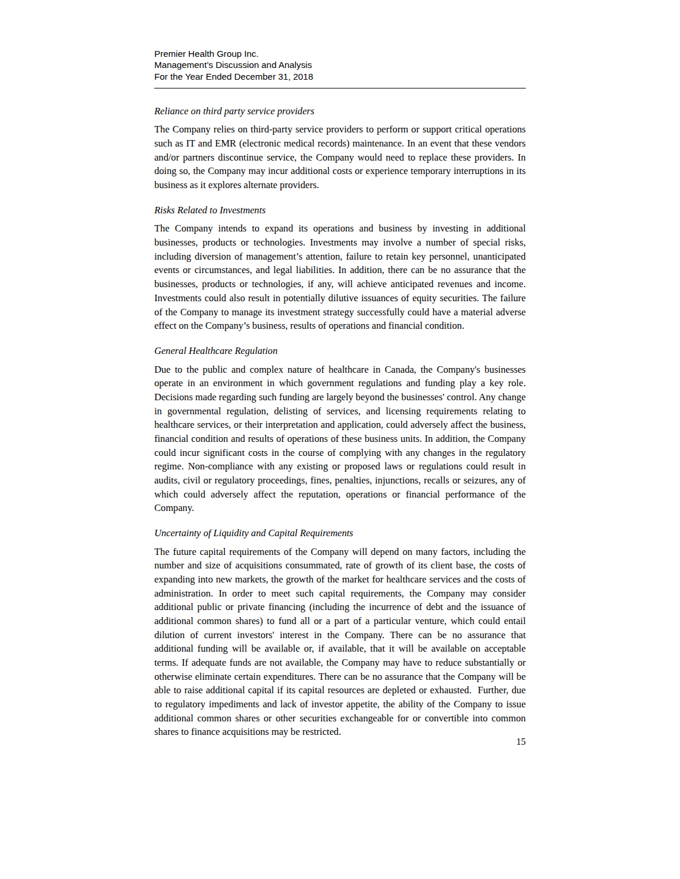Premier Health Group Inc.
Management’s Discussion and Analysis
For the Year Ended December 31, 2018
Reliance on third party service providers
The Company relies on third-party service providers to perform or support critical operations such as IT and EMR (electronic medical records) maintenance. In an event that these vendors and/or partners discontinue service, the Company would need to replace these providers. In doing so, the Company may incur additional costs or experience temporary interruptions in its business as it explores alternate providers.
Risks Related to Investments
The Company intends to expand its operations and business by investing in additional businesses, products or technologies. Investments may involve a number of special risks, including diversion of management’s attention, failure to retain key personnel, unanticipated events or circumstances, and legal liabilities. In addition, there can be no assurance that the businesses, products or technologies, if any, will achieve anticipated revenues and income. Investments could also result in potentially dilutive issuances of equity securities. The failure of the Company to manage its investment strategy successfully could have a material adverse effect on the Company’s business, results of operations and financial condition.
General Healthcare Regulation
Due to the public and complex nature of healthcare in Canada, the Company's businesses operate in an environment in which government regulations and funding play a key role. Decisions made regarding such funding are largely beyond the businesses' control. Any change in governmental regulation, delisting of services, and licensing requirements relating to healthcare services, or their interpretation and application, could adversely affect the business, financial condition and results of operations of these business units. In addition, the Company could incur significant costs in the course of complying with any changes in the regulatory regime. Non-compliance with any existing or proposed laws or regulations could result in audits, civil or regulatory proceedings, fines, penalties, injunctions, recalls or seizures, any of which could adversely affect the reputation, operations or financial performance of the Company.
Uncertainty of Liquidity and Capital Requirements
The future capital requirements of the Company will depend on many factors, including the number and size of acquisitions consummated, rate of growth of its client base, the costs of expanding into new markets, the growth of the market for healthcare services and the costs of administration. In order to meet such capital requirements, the Company may consider additional public or private financing (including the incurrence of debt and the issuance of additional common shares) to fund all or a part of a particular venture, which could entail dilution of current investors' interest in the Company. There can be no assurance that additional funding will be available or, if available, that it will be available on acceptable terms. If adequate funds are not available, the Company may have to reduce substantially or otherwise eliminate certain expenditures. There can be no assurance that the Company will be able to raise additional capital if its capital resources are depleted or exhausted. Further, due to regulatory impediments and lack of investor appetite, the ability of the Company to issue additional common shares or other securities exchangeable for or convertible into common shares to finance acquisitions may be restricted.
15